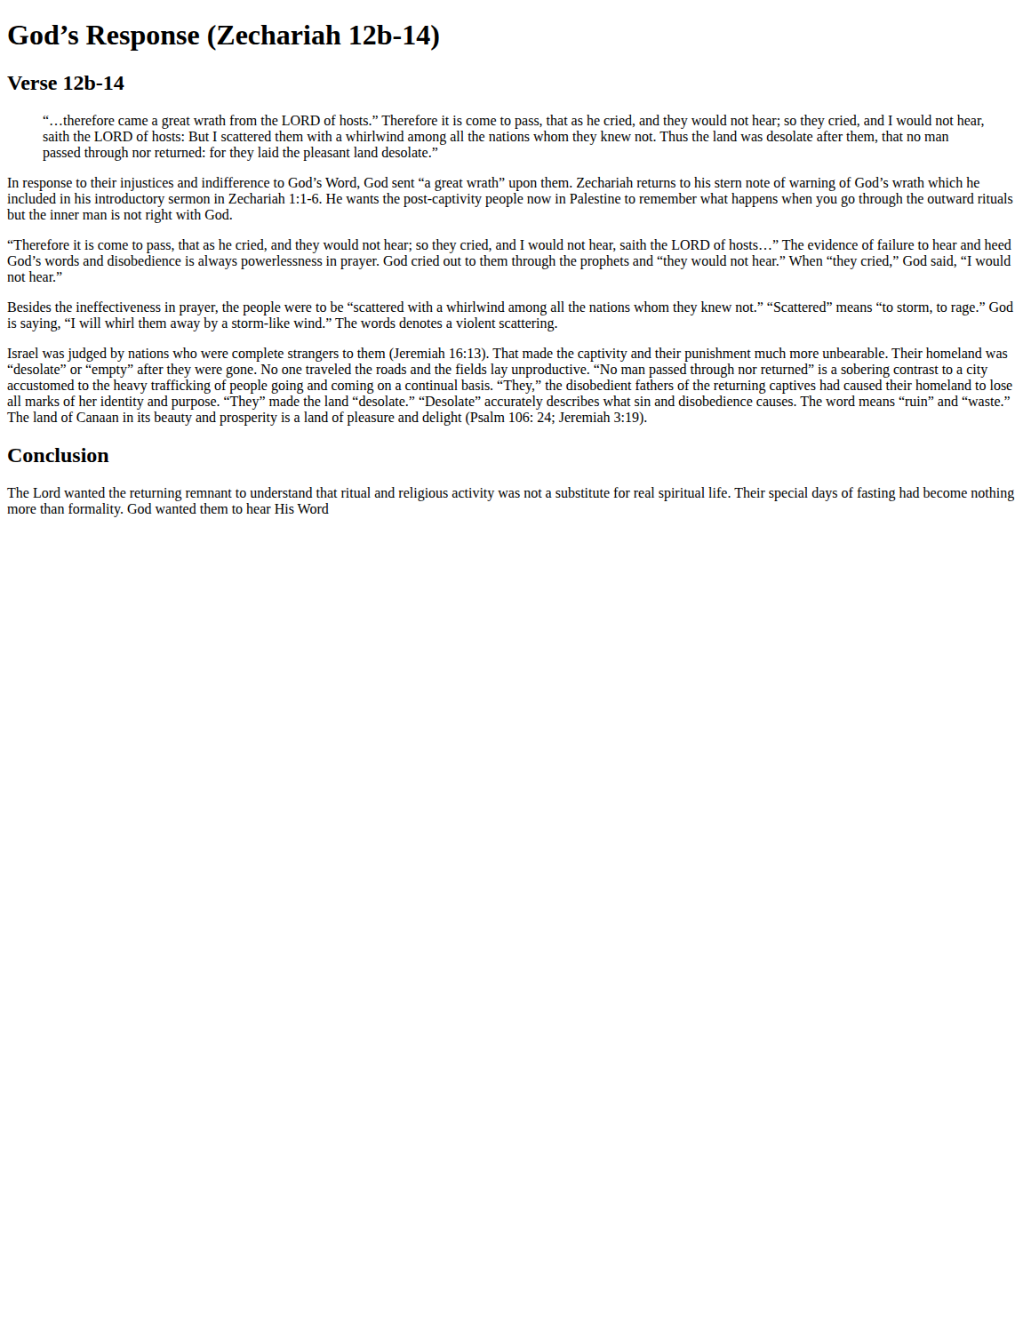God’s Response (Zechariah 12b-14)
Verse 12b-14
“…therefore came a great wrath from the LORD of hosts.” Therefore it is come to pass, that as he cried, and they would not hear; so they cried, and I would not hear, saith the LORD of hosts: But I scattered them with a whirlwind among all the nations whom they knew not. Thus the land was desolate after them, that no man passed through nor returned: for they laid the pleasant land desolate.”
In response to their injustices and indifference to God’s Word, God sent “a great wrath” upon them. Zechariah returns to his stern note of warning of God’s wrath which he included in his introductory sermon in Zechariah 1:1-6. He wants the post-captivity people now in Palestine to remember what happens when you go through the outward rituals but the inner man is not right with God.
“Therefore it is come to pass, that as he cried, and they would not hear; so they cried, and I would not hear, saith the LORD of hosts…” The evidence of failure to hear and heed God’s words and disobedience is always powerlessness in prayer. God cried out to them through the prophets and “they would not hear.” When “they cried,” God said, “I would not hear.”
Besides the ineffectiveness in prayer, the people were to be “scattered with a whirlwind among all the nations whom they knew not.” “Scattered” means “to storm, to rage.” God is saying, “I will whirl them away by a storm-like wind.” The words denotes a violent scattering.
Israel was judged by nations who were complete strangers to them (Jeremiah 16:13). That made the captivity and their punishment much more unbearable. Their homeland was “desolate” or “empty” after they were gone. No one traveled the roads and the fields lay unproductive. “No man passed through nor returned” is a sobering contrast to a city accustomed to the heavy trafficking of people going and coming on a continual basis. “They,” the disobedient fathers of the returning captives had caused their homeland to lose all marks of her identity and purpose. “They” made the land “desolate.” “Desolate” accurately describes what sin and disobedience causes. The word means “ruin” and “waste.” The land of Canaan in its beauty and prosperity is a land of pleasure and delight (Psalm 106: 24; Jeremiah 3:19).
Conclusion
The Lord wanted the returning remnant to understand that ritual and religious activity was not a substitute for real spiritual life. Their special days of fasting had become nothing more than formality. God wanted them to hear His Word